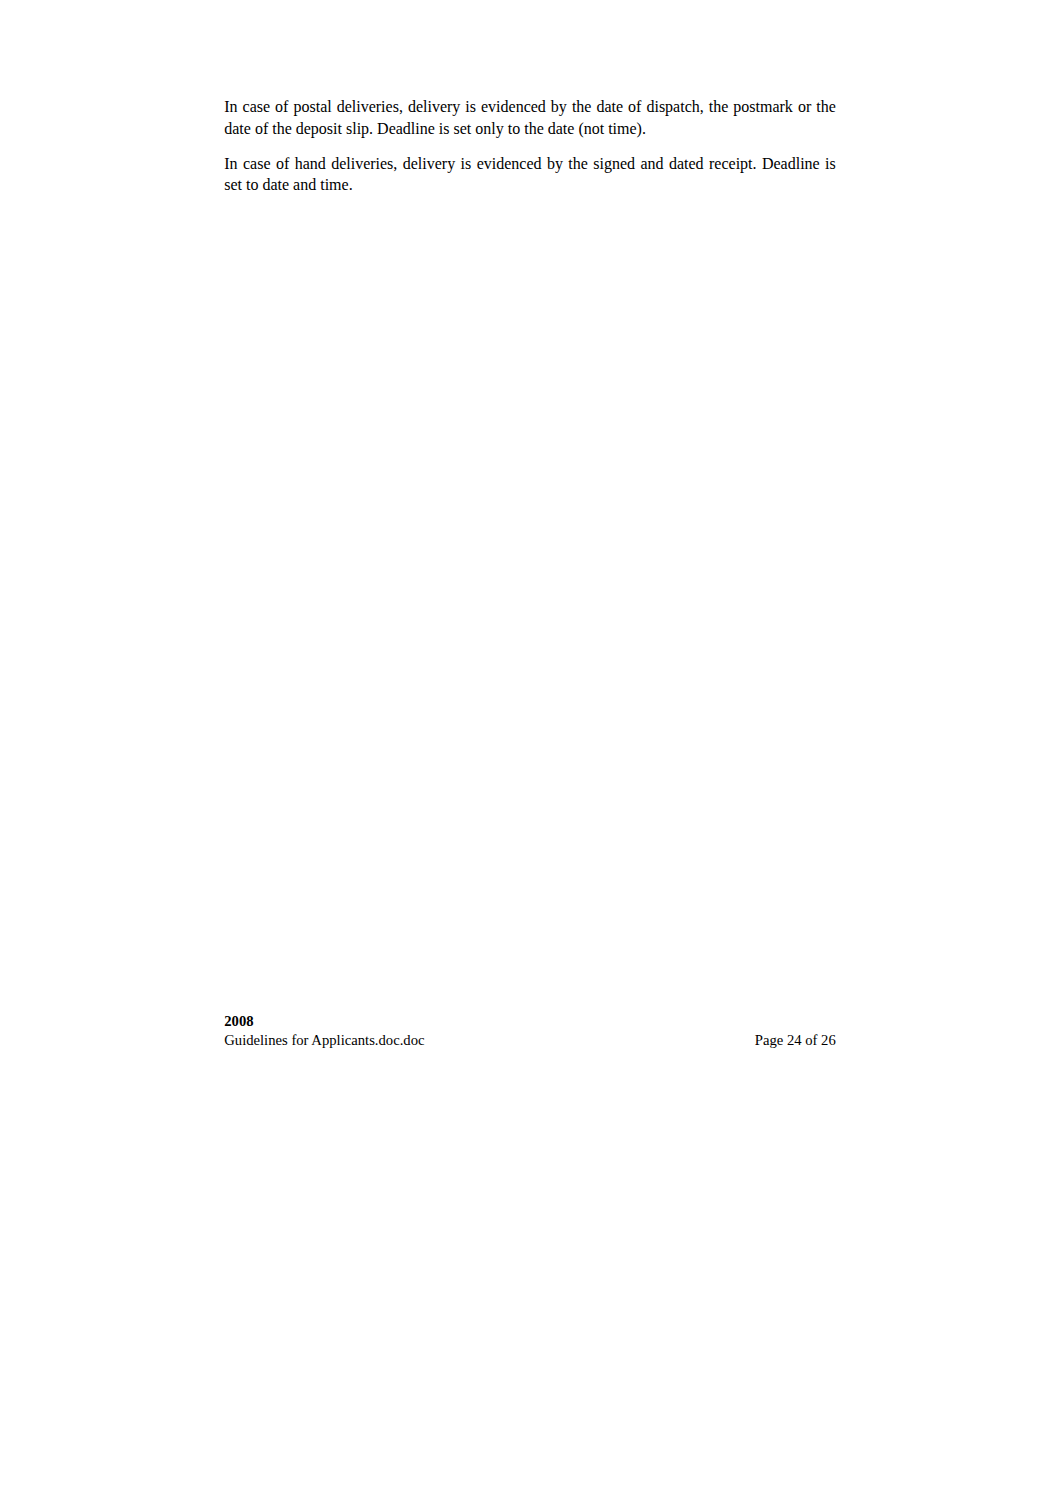In case of postal deliveries, delivery is evidenced by the date of dispatch, the postmark or the date of the deposit slip. Deadline is set only to the date (not time).
In case of hand deliveries, delivery is evidenced by the signed and dated receipt. Deadline is set to date and time.
2008
Guidelines for Applicants.doc.doc
Page 24 of 26